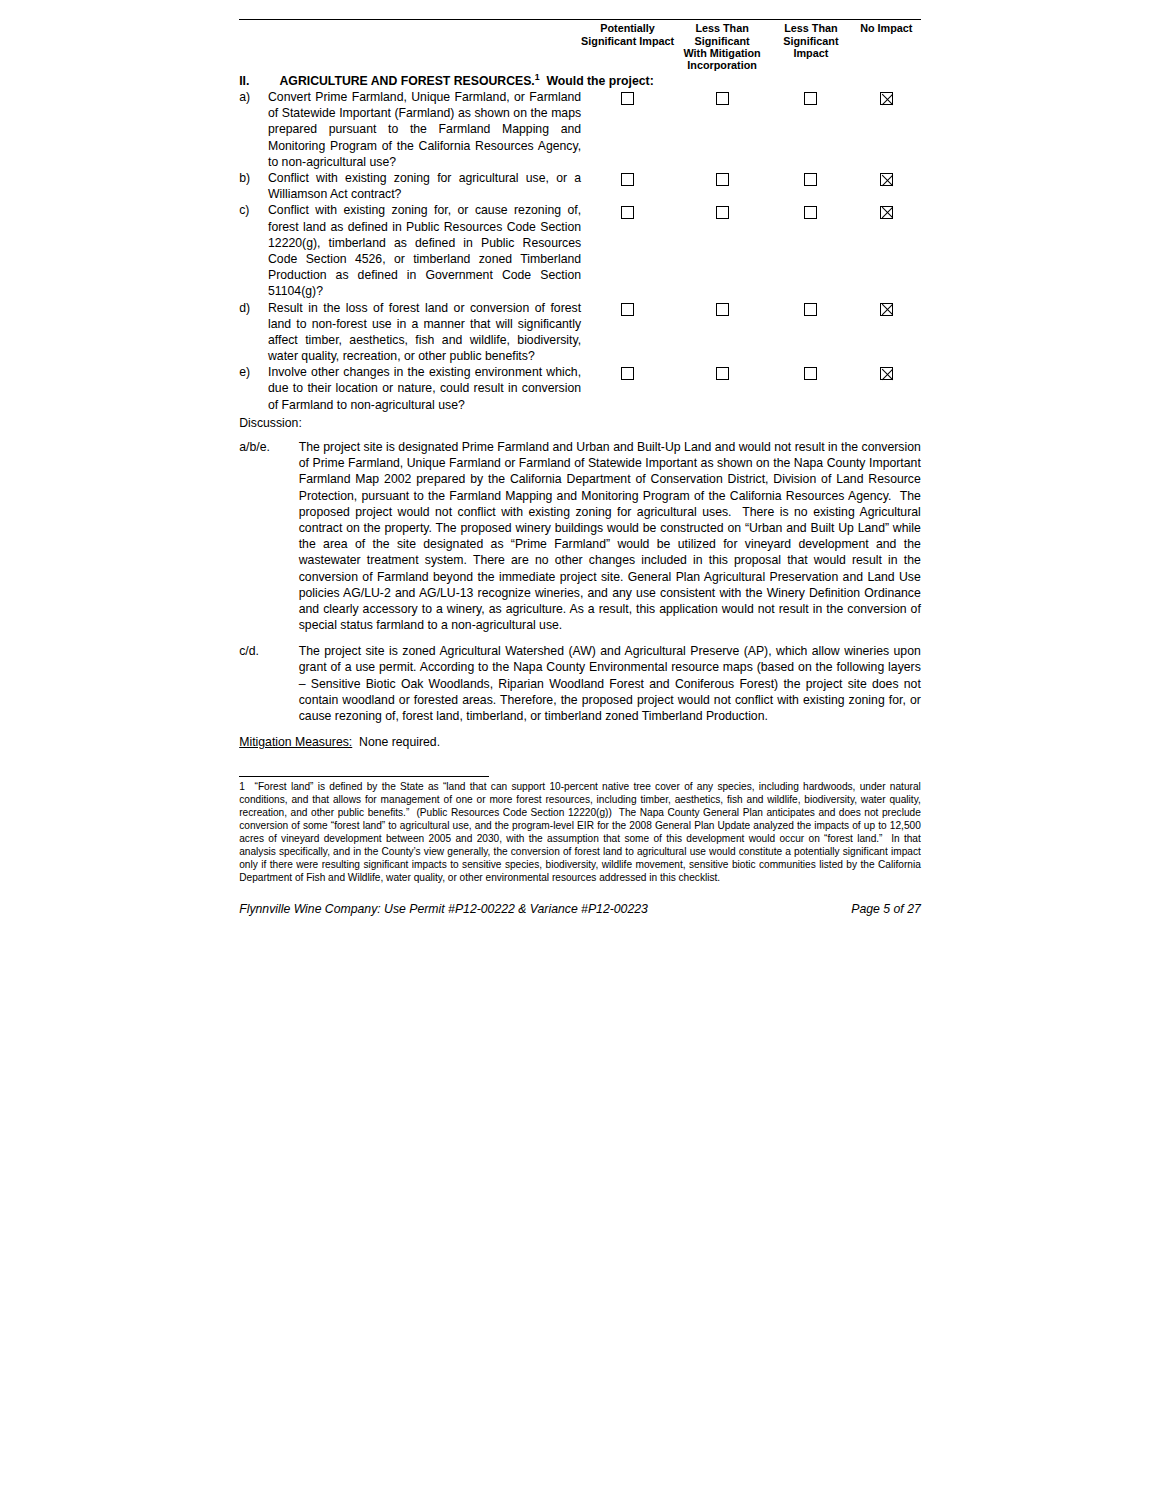| | Potentially Significant Impact | Less Than Significant With Mitigation Incorporation | Less Than Significant Impact | No Impact |
| II. AGRICULTURE AND FOREST RESOURCES. 1 Would the project: |
| a) | Convert Prime Farmland, Unique Farmland, or Farmland of Statewide Important (Farmland) as shown on the maps prepared pursuant to the Farmland Mapping and Monitoring Program of the California Resources Agency, to non-agricultural use? | | | | |
| b) | Conflict with existing zoning for agricultural use, or a Williamson Act contract? | | | | |
| c) | Conflict with existing zoning for, or cause rezoning of, forest land as defined in Public Resources Code Section 12220(g), timberland as defined in Public Resources Code Section 4526, or timberland zoned Timberland Production as defined in Government Code Section 51104(g)? | | | | |
| d) | Result in the loss of forest land or conversion of forest land to non-forest use in a manner that will significantly affect timber, aesthetics, fish and wildlife, biodiversity, water quality, recreation, or other public benefits? | | | | |
| e) | Involve other changes in the existing environment which, due to their location or nature, could result in conversion of Farmland to non-agricultural use? | | | | |
Discussion:
a/b/e.
The project site is designated Prime Farmland and Urban and Built-Up Land and would not result in the conversion of Prime Farmland, Unique Farmland or Farmland of Statewide Important as shown on the Napa County Important Farmland Map 2002 prepared by the California Department of Conservation District, Division of Land Resource Protection, pursuant to the Farmland Mapping and Monitoring Program of the California Resources Agency. The proposed project would not conflict with existing zoning for agricultural uses. There is no existing Agricultural contract on the property. The proposed winery buildings would be constructed on “Urban and Built Up Land” while the area of the site designated as “Prime Farmland” would be utilized for vineyard development and the wastewater treatment system. There are no other changes included in this proposal that would result in the conversion of Farmland beyond the immediate project site. General Plan Agricultural Preservation and Land Use policies AG/LU-2 and AG/LU-13 recognize wineries, and any use consistent with the Winery Definition Ordinance and clearly accessory to a winery, as agriculture. As a result, this application would not result in the conversion of special status farmland to a non-agricultural use.
c/d.
The project site is zoned Agricultural Watershed (AW) and Agricultural Preserve (AP), which allow wineries upon grant of a use permit. According to the Napa County Environmental resource maps (based on the following layers – Sensitive Biotic Oak Woodlands, Riparian Woodland Forest and Coniferous Forest) the project site does not contain woodland or forested areas. Therefore, the proposed project would not conflict with existing zoning for, or cause rezoning of, forest land, timberland, or timberland zoned Timberland Production.
Mitigation Measures: None required.
1“Forest land” is defined by the State as “land that can support 10-percent native tree cover of any species, including hardwoods, under natural conditions, and that allows for management of one or more forest resources, including timber, aesthetics, fish and wildlife, biodiversity, water quality, recreation, and other public benefits.” (Public Resources Code Section 12220(g)) The Napa County General Plan anticipates and does not preclude conversion of some “forest land” to agricultural use, and the program-level EIR for the 2008 General Plan Update analyzed the impacts of up to 12,500 acres of vineyard development between 2005 and 2030, with the assumption that some of this development would occur on “forest land.” In that analysis specifically, and in the County’s view generally, the conversion of forest land to agricultural use would constitute a potentially significant impact only if there were resulting significant impacts to sensitive species, biodiversity, wildlife movement, sensitive biotic communities listed by the California Department of Fish and Wildlife, water quality, or other environmental resources addressed in this checklist.
Flynnville Wine Company: Use Permit #P12-00222 & Variance #P12-00223
Page 5 of 27